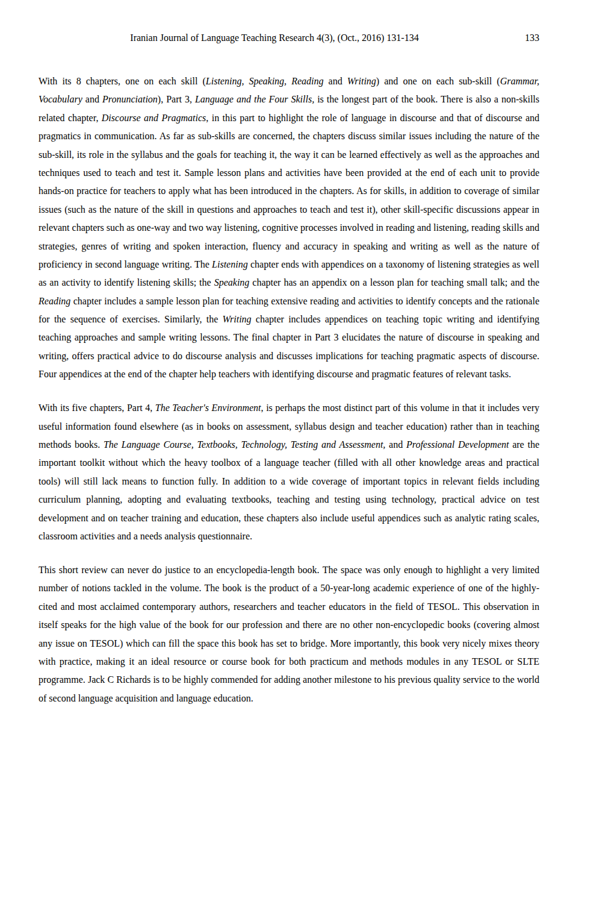Iranian Journal of Language Teaching Research 4(3), (Oct., 2016) 131-134 133
With its 8 chapters, one on each skill (Listening, Speaking, Reading and Writing) and one on each sub-skill (Grammar, Vocabulary and Pronunciation), Part 3, Language and the Four Skills, is the longest part of the book. There is also a non-skills related chapter, Discourse and Pragmatics, in this part to highlight the role of language in discourse and that of discourse and pragmatics in communication. As far as sub-skills are concerned, the chapters discuss similar issues including the nature of the sub-skill, its role in the syllabus and the goals for teaching it, the way it can be learned effectively as well as the approaches and techniques used to teach and test it. Sample lesson plans and activities have been provided at the end of each unit to provide hands-on practice for teachers to apply what has been introduced in the chapters. As for skills, in addition to coverage of similar issues (such as the nature of the skill in questions and approaches to teach and test it), other skill-specific discussions appear in relevant chapters such as one-way and two way listening, cognitive processes involved in reading and listening, reading skills and strategies, genres of writing and spoken interaction, fluency and accuracy in speaking and writing as well as the nature of proficiency in second language writing. The Listening chapter ends with appendices on a taxonomy of listening strategies as well as an activity to identify listening skills; the Speaking chapter has an appendix on a lesson plan for teaching small talk; and the Reading chapter includes a sample lesson plan for teaching extensive reading and activities to identify concepts and the rationale for the sequence of exercises. Similarly, the Writing chapter includes appendices on teaching topic writing and identifying teaching approaches and sample writing lessons. The final chapter in Part 3 elucidates the nature of discourse in speaking and writing, offers practical advice to do discourse analysis and discusses implications for teaching pragmatic aspects of discourse. Four appendices at the end of the chapter help teachers with identifying discourse and pragmatic features of relevant tasks.
With its five chapters, Part 4, The Teacher's Environment, is perhaps the most distinct part of this volume in that it includes very useful information found elsewhere (as in books on assessment, syllabus design and teacher education) rather than in teaching methods books. The Language Course, Textbooks, Technology, Testing and Assessment, and Professional Development are the important toolkit without which the heavy toolbox of a language teacher (filled with all other knowledge areas and practical tools) will still lack means to function fully. In addition to a wide coverage of important topics in relevant fields including curriculum planning, adopting and evaluating textbooks, teaching and testing using technology, practical advice on test development and on teacher training and education, these chapters also include useful appendices such as analytic rating scales, classroom activities and a needs analysis questionnaire.
This short review can never do justice to an encyclopedia-length book. The space was only enough to highlight a very limited number of notions tackled in the volume. The book is the product of a 50-year-long academic experience of one of the highly-cited and most acclaimed contemporary authors, researchers and teacher educators in the field of TESOL. This observation in itself speaks for the high value of the book for our profession and there are no other non-encyclopedic books (covering almost any issue on TESOL) which can fill the space this book has set to bridge. More importantly, this book very nicely mixes theory with practice, making it an ideal resource or course book for both practicum and methods modules in any TESOL or SLTE programme. Jack C Richards is to be highly commended for adding another milestone to his previous quality service to the world of second language acquisition and language education.